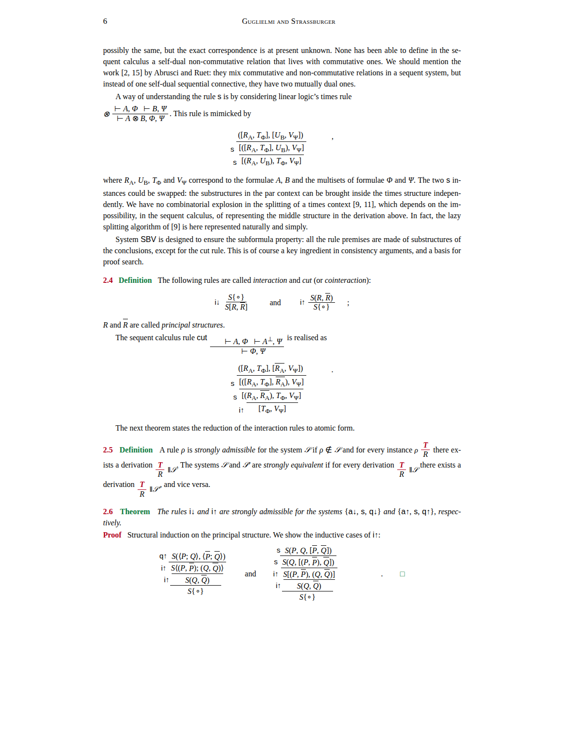6
Guglielmi and Straßburger
possibly the same, but the exact correspondence is at present unknown. None has been able to define in the sequent calculus a self-dual non-commutative relation that lives with commutative ones. We should mention the work [2, 15] by Abrusci and Ruet: they mix commutative and non-commutative relations in a sequent system, but instead of one self-dual sequential connective, they have two mutually dual ones.
A way of understanding the rule s is by considering linear logic’s times rule
⊗ ⊢ A, Φ ⊢ B, Ψ ⊢ A ⊗ B, Φ, Ψ . This rule is mimicked by
([RA, TΦ], [UB, VΨ]) s [([RA, TΦ], UB), VΨ] s [(RA, UB), TΦ, VΨ] ,
where RA, UB, TΦ and VΨ correspond to the formulae A, B and the multisets of formulae Φ and Ψ. The two s instances could be swapped: the substructures in the par context can be brought inside the times structure independently. We have no combinatorial explosion in the splitting of a times context [9, 11], which depends on the impossibility, in the sequent calculus, of representing the middle structure in the derivation above. In fact, the lazy splitting algorithm of [9] is here represented naturally and simply.
System SBV is designed to ensure the subformula property: all the rule premises are made of substructures of the conclusions, except for the cut rule. This is of course a key ingredient in consistency arguments, and a basis for proof search.
2.4 Definition The following rules are called interaction and cut (or cointeraction):
i↓ S{∘} S[R, R] and i↑ S(R, R) S{∘} ;
R and R are called principal structures.
The sequent calculus rule cut ⊢ A, Φ ⊢ A⊥, Ψ ⊢ Φ, Ψ is realised as
([RA, TΦ], [RA, VΨ]) s [([RA, TΦ], RA), VΨ] s [(RA, RA), TΦ, VΨ] i↑ [TΦ, VΨ] .
The next theorem states the reduction of the interaction rules to atomic form.
2.5 Definition A rule ρ is strongly admissible for the system 𝒮 if ρ ∉ 𝒮 and for every instance ρ T R there exists a derivation T R ‖𝒮 . The systems 𝒮 and 𝒮′ are strongly equivalent if for every derivation T R ‖𝒮 there exists a derivation T R ‖𝒮′ , and vice versa.
2.6 Theorem The rules i↓ and i↑ are strongly admissible for the systems {a↓, s, q↓} and {a↑, s, q↑}, respectively.
Proof Structural induction on the principal structure. We show the inductive cases of i↑:
q↑ S(⟨P; Q⟩, ⟨P; Q⟩) i↑ S⟨(P, P); (Q, Q)⟩ i↑ S(Q, Q) S{∘} and s S(P, Q, [P, Q]) s S(Q, [(P, P), Q]) i↑ S[(P, P), (Q, Q)] i↑ S(Q, Q) S{∘} . □